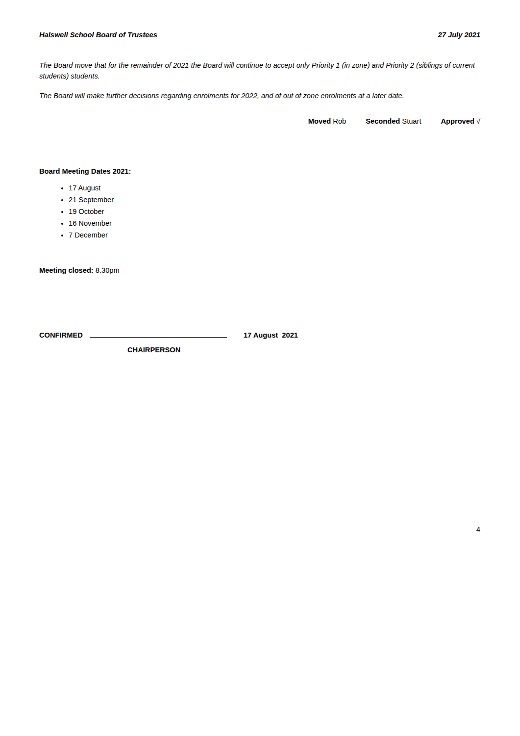Halswell School Board of Trustees 27 July 2021
The Board move that for the remainder of 2021 the Board will continue to accept only Priority 1 (in zone) and Priority 2 (siblings of current students) students.
The Board will make further decisions regarding enrolments for 2022, and of out of zone enrolments at a later date.
Moved Rob Seconded Stuart Approved √
Board Meeting Dates 2021:
17 August
21 September
19 October
16 November
7 December
Meeting closed: 8.30pm
   
CONFIRMED 17 August 2021
CHAIRPERSON
4